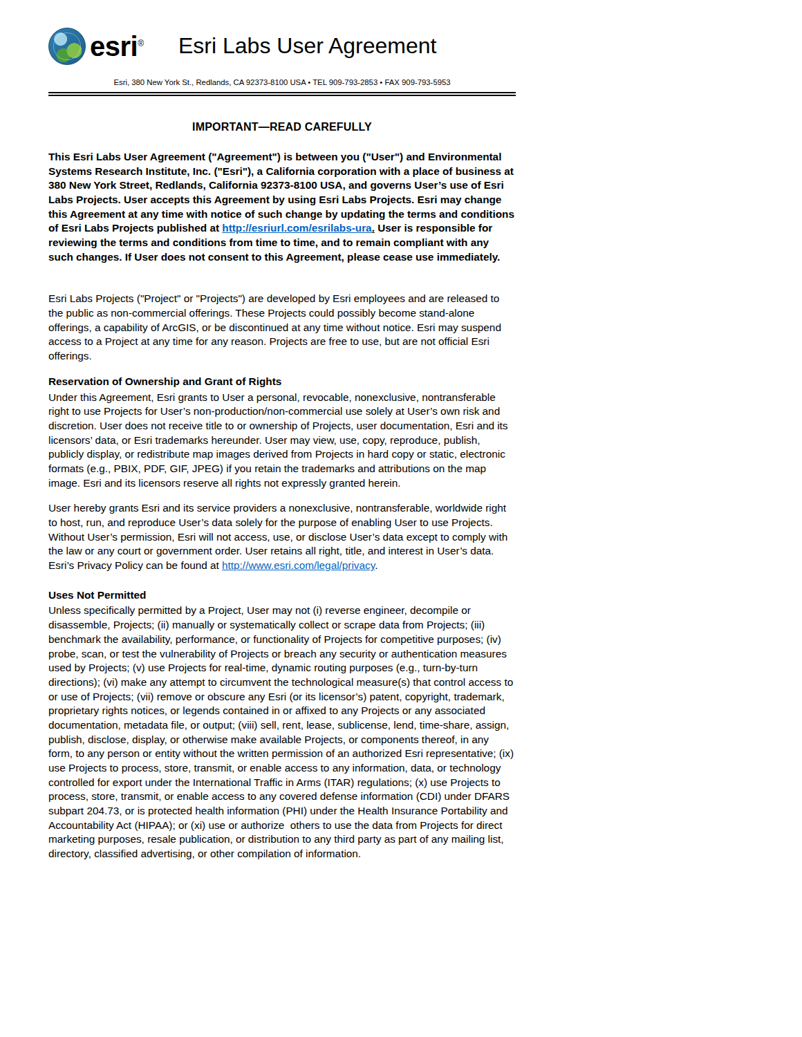esri®
Esri Labs User Agreement
Esri, 380 New York St., Redlands, CA 92373-8100 USA • TEL 909-793-2853 • FAX 909-793-5953
IMPORTANT—READ CAREFULLY
This Esri Labs User Agreement ("Agreement") is between you ("User") and Environmental Systems Research Institute, Inc. ("Esri"), a California corporation with a place of business at 380 New York Street, Redlands, California 92373-8100 USA, and governs User’s use of Esri Labs Projects. User accepts this Agreement by using Esri Labs Projects. Esri may change this Agreement at any time with notice of such change by updating the terms and conditions of Esri Labs Projects published at http://esriurl.com/esrilabs-ura. User is responsible for reviewing the terms and conditions from time to time, and to remain compliant with any such changes. If User does not consent to this Agreement, please cease use immediately.
Esri Labs Projects ("Project" or "Projects") are developed by Esri employees and are released to the public as non-commercial offerings. These Projects could possibly become stand-alone offerings, a capability of ArcGIS, or be discontinued at any time without notice. Esri may suspend access to a Project at any time for any reason. Projects are free to use, but are not official Esri offerings.
Reservation of Ownership and Grant of Rights
Under this Agreement, Esri grants to User a personal, revocable, nonexclusive, nontransferable right to use Projects for User’s non-production/non-commercial use solely at User’s own risk and discretion. User does not receive title to or ownership of Projects, user documentation, Esri and its licensors’ data, or Esri trademarks hereunder. User may view, use, copy, reproduce, publish, publicly display, or redistribute map images derived from Projects in hard copy or static, electronic formats (e.g., PBIX, PDF, GIF, JPEG) if you retain the trademarks and attributions on the map image. Esri and its licensors reserve all rights not expressly granted herein.
User hereby grants Esri and its service providers a nonexclusive, nontransferable, worldwide right to host, run, and reproduce User’s data solely for the purpose of enabling User to use Projects. Without User’s permission, Esri will not access, use, or disclose User’s data except to comply with the law or any court or government order. User retains all right, title, and interest in User’s data. Esri’s Privacy Policy can be found at http://www.esri.com/legal/privacy.
Uses Not Permitted
Unless specifically permitted by a Project, User may not (i) reverse engineer, decompile or disassemble, Projects; (ii) manually or systematically collect or scrape data from Projects; (iii) benchmark the availability, performance, or functionality of Projects for competitive purposes; (iv) probe, scan, or test the vulnerability of Projects or breach any security or authentication measures used by Projects; (v) use Projects for real-time, dynamic routing purposes (e.g., turn-by-turn directions); (vi) make any attempt to circumvent the technological measure(s) that control access to or use of Projects; (vii) remove or obscure any Esri (or its licensor’s) patent, copyright, trademark, proprietary rights notices, or legends contained in or affixed to any Projects or any associated documentation, metadata file, or output; (viii) sell, rent, lease, sublicense, lend, time-share, assign, publish, disclose, display, or otherwise make available Projects, or components thereof, in any form, to any person or entity without the written permission of an authorized Esri representative; (ix) use Projects to process, store, transmit, or enable access to any information, data, or technology controlled for export under the International Traffic in Arms (ITAR) regulations; (x) use Projects to process, store, transmit, or enable access to any covered defense information (CDI) under DFARS subpart 204.73, or is protected health information (PHI) under the Health Insurance Portability and Accountability Act (HIPAA); or (xi) use or authorize others to use the data from Projects for direct marketing purposes, resale publication, or distribution to any third party as part of any mailing list, directory, classified advertising, or other compilation of information.